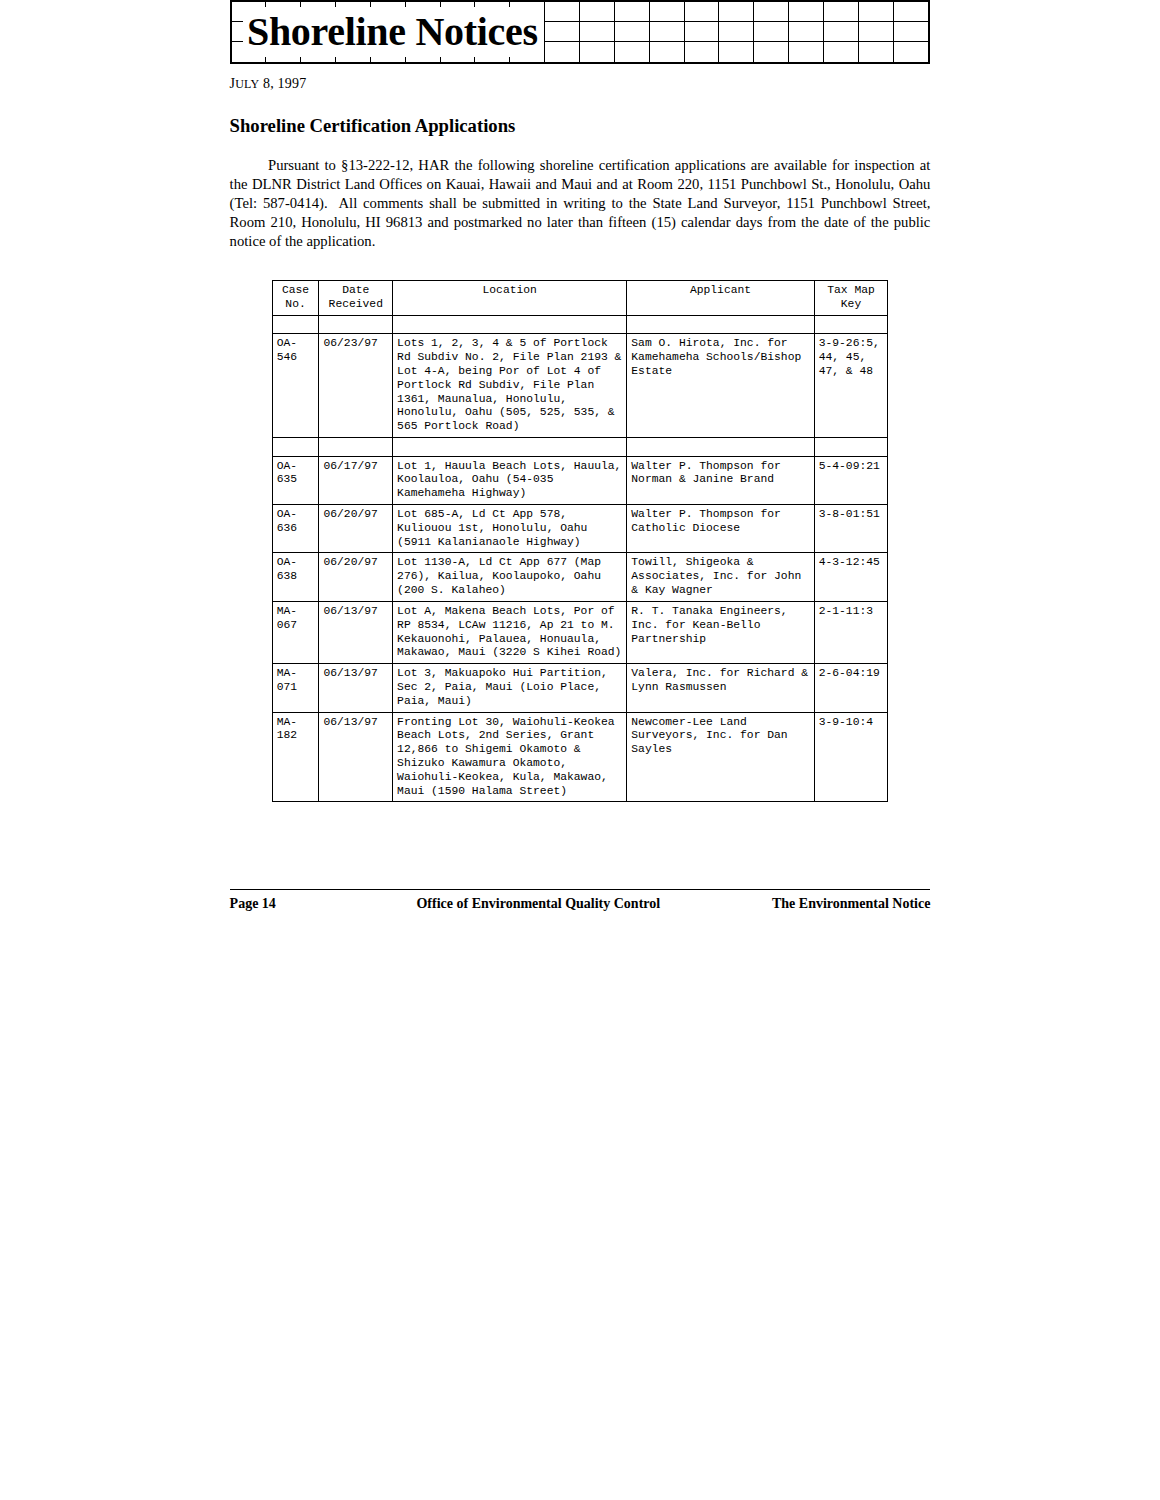Shoreline Notices
JULY 8, 1997
Shoreline Certification Applications
Pursuant to §13-222-12, HAR the following shoreline certification applications are available for inspection at the DLNR District Land Offices on Kauai, Hawaii and Maui and at Room 220, 1151 Punchbowl St., Honolulu, Oahu (Tel: 587-0414). All comments shall be submitted in writing to the State Land Surveyor, 1151 Punchbowl Street, Room 210, Honolulu, HI 96813 and postmarked no later than fifteen (15) calendar days from the date of the public notice of the application.
| Case No. | Date Received | Location | Applicant | Tax Map Key |
| --- | --- | --- | --- | --- |
| OA-546 | 06/23/97 | Lots 1, 2, 3, 4 & 5 of Portlock Rd Subdiv No. 2, File Plan 2193 & Lot 4-A, being Por of Lot 4 of Portlock Rd Subdiv, File Plan 1361, Maunalua, Honolulu, Honolulu, Oahu (505, 525, 535, & 565 Portlock Road) | Sam O. Hirota, Inc. for Kamehameha Schools/Bishop Estate | 3-9-26:5, 44, 45, 47, & 48 |
| OA-635 | 06/17/97 | Lot 1, Hauula Beach Lots, Hauula, Koolauloa, Oahu (54-035 Kamehameha Highway) | Walter P. Thompson for Norman & Janine Brand | 5-4-09:21 |
| OA-636 | 06/20/97 | Lot 685-A, Ld Ct App 578, Kuliouou 1st, Honolulu, Oahu (5911 Kalanianaole Highway) | Walter P. Thompson for Catholic Diocese | 3-8-01:51 |
| OA-638 | 06/20/97 | Lot 1130-A, Ld Ct App 677 (Map 276), Kailua, Koolaupoko, Oahu (200 S. Kalaheo) | Towill, Shigeoka & Associates, Inc. for John & Kay Wagner | 4-3-12:45 |
| MA-067 | 06/13/97 | Lot A, Makena Beach Lots, Por of RP 8534, LCAw 11216, Ap 21 to M. Kekauonohi, Palauea, Honuaula, Makawao, Maui (3220 S Kihei Road) | R. T. Tanaka Engineers, Inc. for Kean-Bello Partnership | 2-1-11:3 |
| MA-071 | 06/13/97 | Lot 3, Makuapoko Hui Partition, Sec 2, Paia, Maui (Loio Place, Paia, Maui) | Valera, Inc. for Richard & Lynn Rasmussen | 2-6-04:19 |
| MA-182 | 06/13/97 | Fronting Lot 30, Waiohuli-Keokea Beach Lots, 2nd Series, Grant 12,866 to Shigemi Okamoto & Shizuko Kawamura Okamoto, Waiohuli-Keokea, Kula, Makawao, Maui (1590 Halama Street) | Newcomer-Lee Land Surveyors, Inc. for Dan Sayles | 3-9-10:4 |
Page 14
Office of Environmental Quality Control
The Environmental Notice